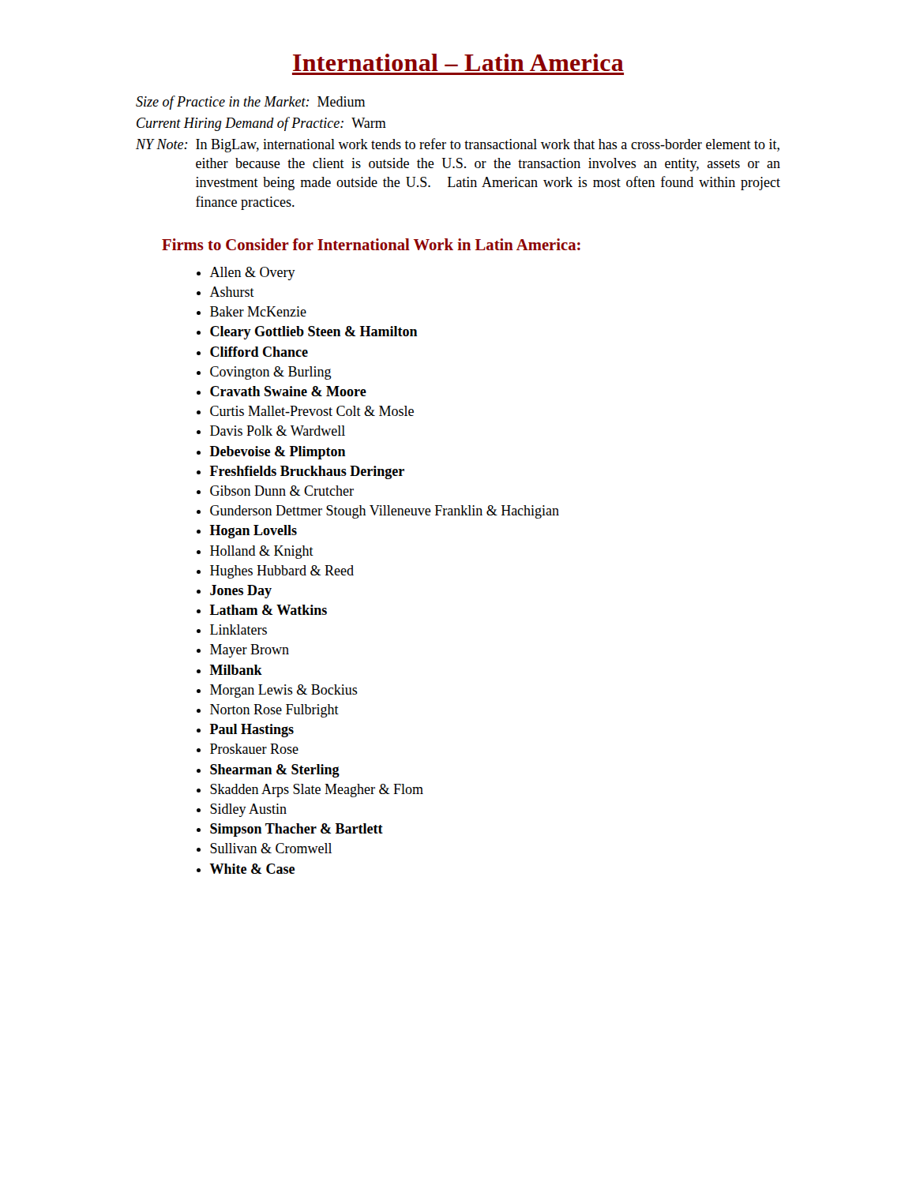International – Latin America
Size of Practice in the Market: Medium
Current Hiring Demand of Practice: Warm
NY Note: In BigLaw, international work tends to refer to transactional work that has a cross-border element to it, either because the client is outside the U.S. or the transaction involves an entity, assets or an investment being made outside the U.S. Latin American work is most often found within project finance practices.
Firms to Consider for International Work in Latin America:
Allen & Overy
Ashurst
Baker McKenzie
Cleary Gottlieb Steen & Hamilton
Clifford Chance
Covington & Burling
Cravath Swaine & Moore
Curtis Mallet-Prevost Colt & Mosle
Davis Polk & Wardwell
Debevoise & Plimpton
Freshfields Bruckhaus Deringer
Gibson Dunn & Crutcher
Gunderson Dettmer Stough Villeneuve Franklin & Hachigian
Hogan Lovells
Holland & Knight
Hughes Hubbard & Reed
Jones Day
Latham & Watkins
Linklaters
Mayer Brown
Milbank
Morgan Lewis & Bockius
Norton Rose Fulbright
Paul Hastings
Proskauer Rose
Shearman & Sterling
Skadden Arps Slate Meagher & Flom
Sidley Austin
Simpson Thacher & Bartlett
Sullivan & Cromwell
White & Case